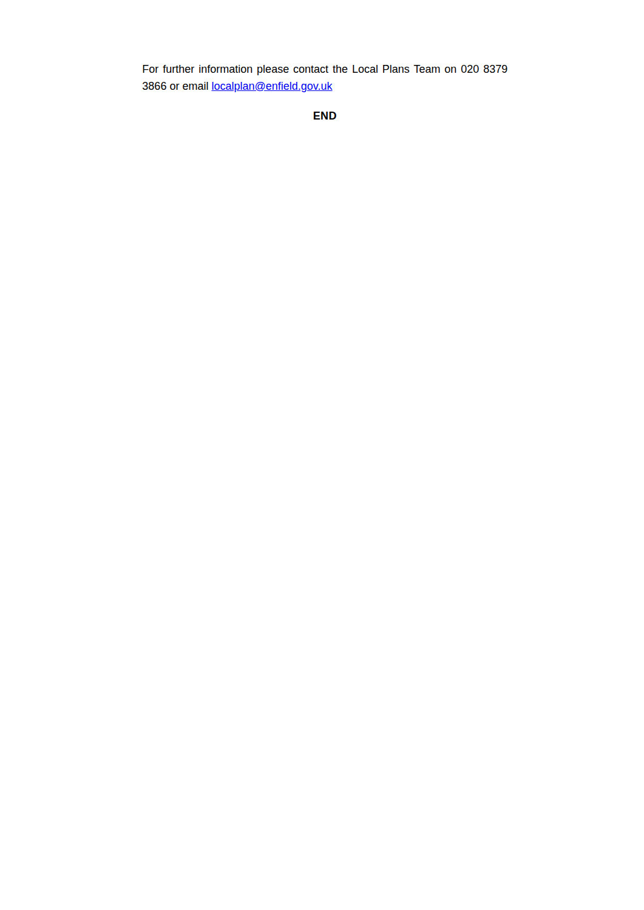For further information please contact the Local Plans Team on 020 8379 3866 or email localplan@enfield.gov.uk
END